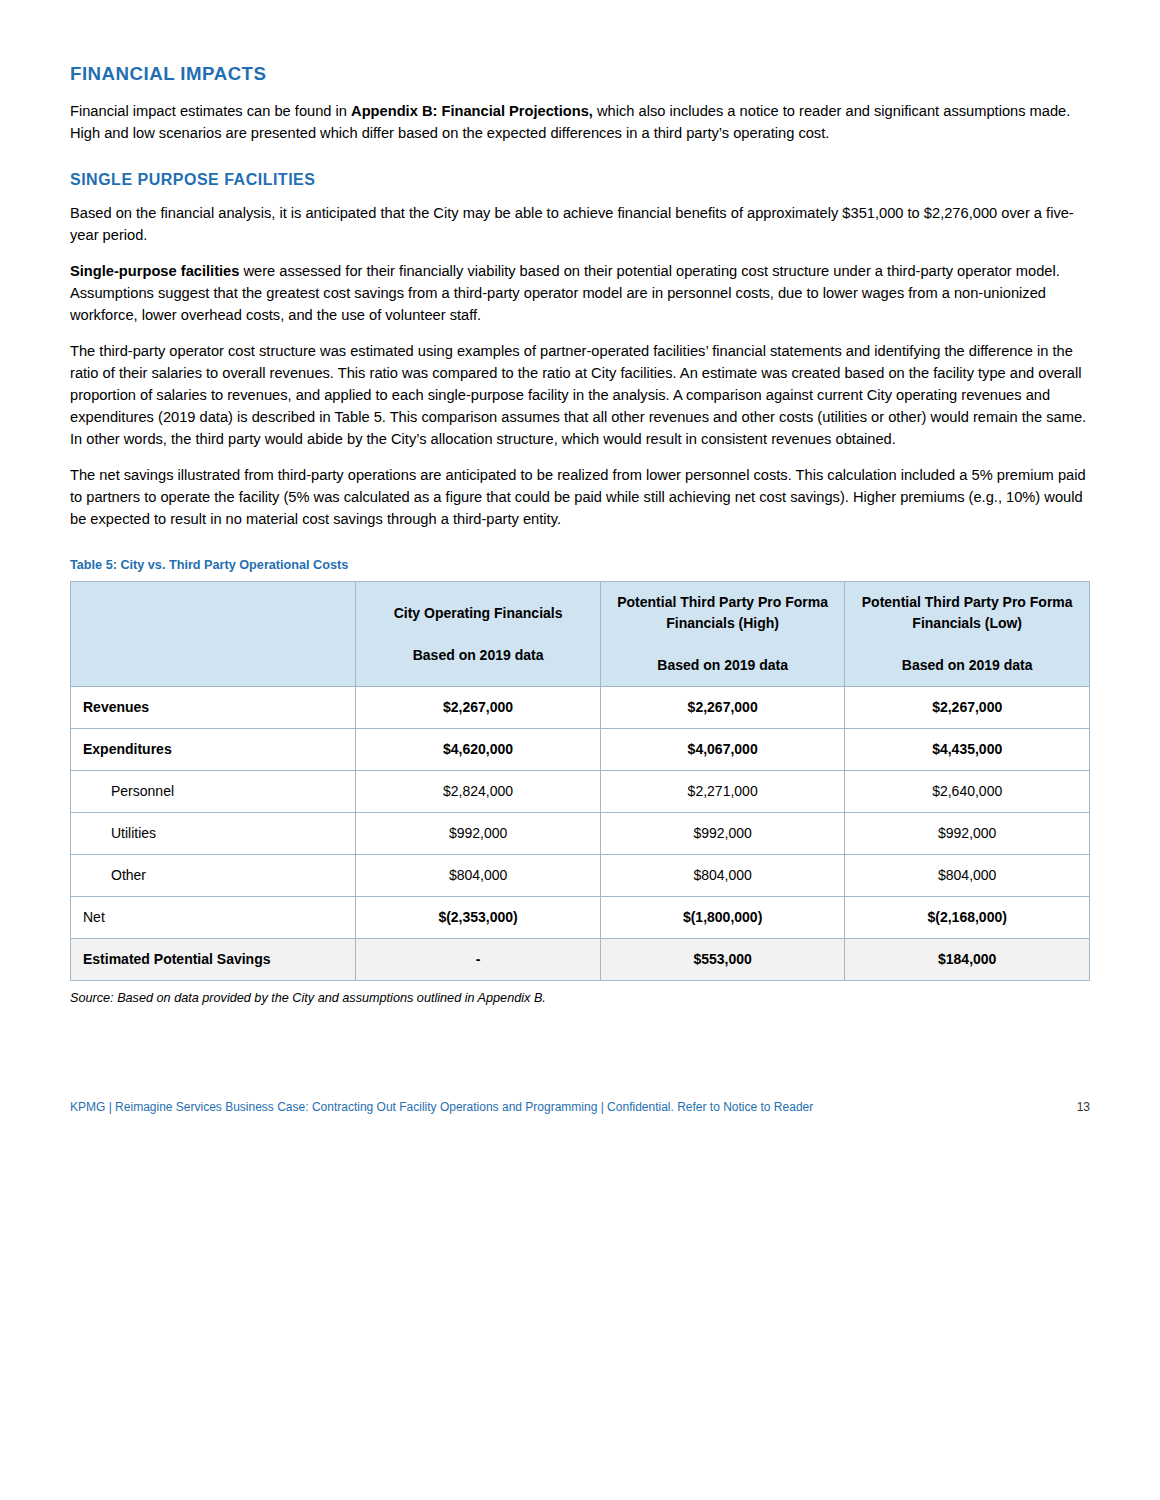FINANCIAL IMPACTS
Financial impact estimates can be found in Appendix B: Financial Projections, which also includes a notice to reader and significant assumptions made. High and low scenarios are presented which differ based on the expected differences in a third party’s operating cost.
SINGLE PURPOSE FACILITIES
Based on the financial analysis, it is anticipated that the City may be able to achieve financial benefits of approximately $351,000 to $2,276,000 over a five-year period.
Single-purpose facilities were assessed for their financially viability based on their potential operating cost structure under a third-party operator model. Assumptions suggest that the greatest cost savings from a third-party operator model are in personnel costs, due to lower wages from a non-unionized workforce, lower overhead costs, and the use of volunteer staff.
The third-party operator cost structure was estimated using examples of partner-operated facilities’ financial statements and identifying the difference in the ratio of their salaries to overall revenues. This ratio was compared to the ratio at City facilities. An estimate was created based on the facility type and overall proportion of salaries to revenues, and applied to each single-purpose facility in the analysis. A comparison against current City operating revenues and expenditures (2019 data) is described in Table 5. This comparison assumes that all other revenues and other costs (utilities or other) would remain the same. In other words, the third party would abide by the City’s allocation structure, which would result in consistent revenues obtained.
The net savings illustrated from third-party operations are anticipated to be realized from lower personnel costs. This calculation included a 5% premium paid to partners to operate the facility (5% was calculated as a figure that could be paid while still achieving net cost savings). Higher premiums (e.g., 10%) would be expected to result in no material cost savings through a third-party entity.
Table 5: City vs. Third Party Operational Costs
| | City Operating Financials Based on 2019 data | Potential Third Party Pro Forma Financials (High) Based on 2019 data | Potential Third Party Pro Forma Financials (Low) Based on 2019 data |
| --- | --- | --- | --- |
| Revenues | $2,267,000 | $2,267,000 | $2,267,000 |
| Expenditures | $4,620,000 | $4,067,000 | $4,435,000 |
| Personnel | $2,824,000 | $2,271,000 | $2,640,000 |
| Utilities | $992,000 | $992,000 | $992,000 |
| Other | $804,000 | $804,000 | $804,000 |
| Net | $(2,353,000) | $(1,800,000) | $(2,168,000) |
| Estimated Potential Savings | - | $553,000 | $184,000 |
Source: Based on data provided by the City and assumptions outlined in Appendix B.
KPMG | Reimagine Services Business Case: Contracting Out Facility Operations and Programming | Confidential. Refer to Notice to Reader
13